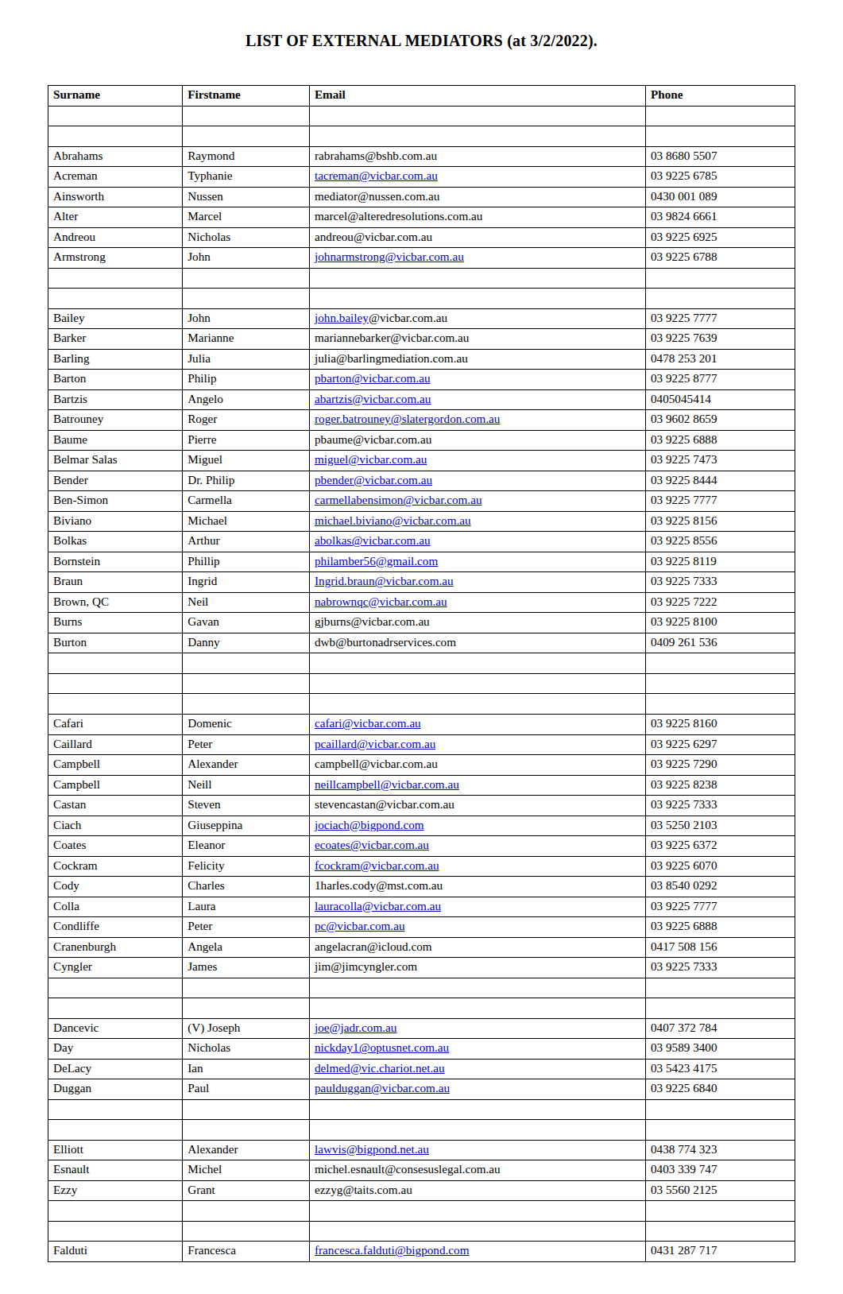LIST OF EXTERNAL MEDIATORS (at 3/2/2022).
| Surname | Firstname | Email | Phone |
| --- | --- | --- | --- |
| Abrahams | Raymond | rabrahams@bshb.com.au | 03 8680 5507 |
| Acreman | Typhanie | tacreman@vicbar.com.au | 03 9225 6785 |
| Ainsworth | Nussen | mediator@nussen.com.au | 0430 001 089 |
| Alter | Marcel | marcel@alteredresolutions.com.au | 03 9824 6661 |
| Andreou | Nicholas | andreou@vicbar.com.au | 03 9225 6925 |
| Armstrong | John | johnarmstrong@vicbar.com.au | 03 9225 6788 |
| Bailey | John | john.bailey @vicbar.com.au | 03 9225 7777 |
| Barker | Marianne | mariannebarker@vicbar.com.au | 03 9225 7639 |
| Barling | Julia | julia@barlingmediation.com.au | 0478 253 201 |
| Barton | Philip | pbarton@vicbar.com.au | 03 9225 8777 |
| Bartzis | Angelo | abartzis@vicbar.com.au | 0405045414 |
| Batrouney | Roger | roger.batrouney@slatergordon.com.au | 03 9602 8659 |
| Baume | Pierre | pbaume@vicbar.com.au | 03 9225 6888 |
| Belmar Salas | Miguel | miguel@vicbar.com.au | 03 9225 7473 |
| Bender | Dr. Philip | pbender@vicbar.com.au | 03 9225 8444 |
| Ben-Simon | Carmella | carmellabensimon@vicbar.com.au | 03 9225 7777 |
| Biviano | Michael | michael.biviano@vicbar.com.au | 03 9225 8156 |
| Bolkas | Arthur | abolkas@vicbar.com.au | 03 9225 8556 |
| Bornstein | Phillip | philamber56@gmail.com | 03 9225 8119 |
| Braun | Ingrid | Ingrid.braun@vicbar.com.au | 03 9225 7333 |
| Brown, QC | Neil | nabrownqc@vicbar.com.au | 03 9225 7222 |
| Burns | Gavan | gjburns@vicbar.com.au | 03 9225 8100 |
| Burton | Danny | dwb@burtonadrservices.com | 0409 261 536 |
| Cafari | Domenic | cafari@vicbar.com.au | 03 9225 8160 |
| Caillard | Peter | pcaillard@vicbar.com.au | 03 9225 6297 |
| Campbell | Alexander | campbell@vicbar.com.au | 03 9225 7290 |
| Campbell | Neill | neillcampbell@vicbar.com.au | 03 9225 8238 |
| Castan | Steven | stevencastan@vicbar.com.au | 03 9225 7333 |
| Ciach | Giuseppina | jociach@bigpond.com | 03 5250 2103 |
| Coates | Eleanor | ecoates@vicbar.com.au | 03 9225 6372 |
| Cockram | Felicity | fcockram@vicbar.com.au | 03 9225 6070 |
| Cody | Charles | 1harles.cody@mst.com.au | 03 8540 0292 |
| Colla | Laura | lauracolla@vicbar.com.au | 03 9225 7777 |
| Condliffe | Peter | pc@vicbar.com.au | 03 9225 6888 |
| Cranenburgh | Angela | angelacran@icloud.com | 0417 508 156 |
| Cyngler | James | jim@jimcyngler.com | 03 9225 7333 |
| Dancevic | (V) Joseph | joe@jadr.com.au | 0407 372 784 |
| Day | Nicholas | nickday1@optusnet.com.au | 03 9589 3400 |
| DeLacy | Ian | delmed@vic.chariot.net.au | 03 5423 4175 |
| Duggan | Paul | paulduggan@vicbar.com.au | 03 9225 6840 |
| Elliott | Alexander | lawvis@bigpond.net.au | 0438 774 323 |
| Esnault | Michel | michel.esnault@consesuslegal.com.au | 0403 339 747 |
| Ezzy | Grant | ezzyg@taits.com.au | 03 5560 2125 |
| Falduti | Francesca | francesca.falduti@bigpond.com | 0431 287 717 |